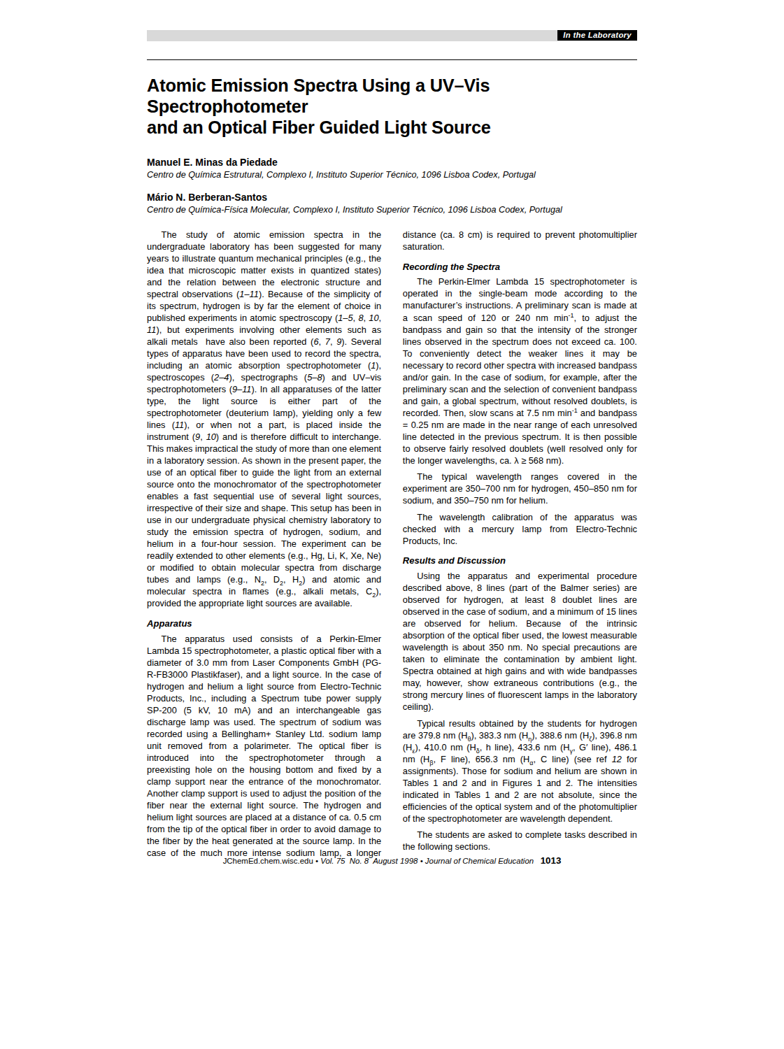In the Laboratory
Atomic Emission Spectra Using a UV–Vis Spectrophotometer
and an Optical Fiber Guided Light Source
Manuel E. Minas da Piedade
Centro de Química Estrutural, Complexo I, Instituto Superior Técnico, 1096 Lisboa Codex, Portugal
Mário N. Berberan-Santos
Centro de Química-Física Molecular, Complexo I, Instituto Superior Técnico, 1096 Lisboa Codex, Portugal
The study of atomic emission spectra in the undergraduate laboratory has been suggested for many years to illustrate quantum mechanical principles (e.g., the idea that microscopic matter exists in quantized states) and the relation between the electronic structure and spectral observations (1–11). Because of the simplicity of its spectrum, hydrogen is by far the element of choice in published experiments in atomic spectroscopy (1–5, 8, 10, 11), but experiments involving other elements such as alkali metals have also been reported (6, 7, 9). Several types of apparatus have been used to record the spectra, including an atomic absorption spectrophotometer (1), spectroscopes (2–4), spectrographs (5–8) and UV–vis spectrophotometers (9–11). In all apparatuses of the latter type, the light source is either part of the spectrophotometer (deuterium lamp), yielding only a few lines (11), or when not a part, is placed inside the instrument (9, 10) and is therefore difficult to interchange. This makes impractical the study of more than one element in a laboratory session. As shown in the present paper, the use of an optical fiber to guide the light from an external source onto the monochromator of the spectrophotometer enables a fast sequential use of several light sources, irrespective of their size and shape. This setup has been in use in our undergraduate physical chemistry laboratory to study the emission spectra of hydrogen, sodium, and helium in a four-hour session. The experiment can be readily extended to other elements (e.g., Hg, Li, K, Xe, Ne) or modified to obtain molecular spectra from discharge tubes and lamps (e.g., N2, D2, H2) and atomic and molecular spectra in flames (e.g., alkali metals, C2), provided the appropriate light sources are available.
Apparatus
The apparatus used consists of a Perkin-Elmer Lambda 15 spectrophotometer, a plastic optical fiber with a diameter of 3.0 mm from Laser Components GmbH (PG-R-FB3000 Plastikfaser), and a light source. In the case of hydrogen and helium a light source from Electro-Technic Products, Inc., including a Spectrum tube power supply SP-200 (5 kV, 10 mA) and an interchangeable gas discharge lamp was used. The spectrum of sodium was recorded using a Bellingham+ Stanley Ltd. sodium lamp unit removed from a polarimeter. The optical fiber is introduced into the spectrophotometer through a preexisting hole on the housing bottom and fixed by a clamp support near the entrance of the monochromator. Another clamp support is used to adjust the position of the fiber near the external light source. The hydrogen and helium light sources are placed at a distance of ca. 0.5 cm from the tip of the optical fiber in order to avoid damage to the fiber by the heat generated at the source lamp. In the case of the much more intense sodium lamp, a longer distance (ca. 8 cm) is required to prevent photomultiplier saturation.
Recording the Spectra
The Perkin-Elmer Lambda 15 spectrophotometer is operated in the single-beam mode according to the manufacturer’s instructions. A preliminary scan is made at a scan speed of 120 or 240 nm min-1, to adjust the bandpass and gain so that the intensity of the stronger lines observed in the spectrum does not exceed ca. 100. To conveniently detect the weaker lines it may be necessary to record other spectra with increased bandpass and/or gain. In the case of sodium, for example, after the preliminary scan and the selection of convenient bandpass and gain, a global spectrum, without resolved doublets, is recorded. Then, slow scans at 7.5 nm min-1 and bandpass = 0.25 nm are made in the near range of each unresolved line detected in the previous spectrum. It is then possible to observe fairly resolved doublets (well resolved only for the longer wavelengths, ca. λ ≥ 568 nm).
The typical wavelength ranges covered in the experiment are 350–700 nm for hydrogen, 450–850 nm for sodium, and 350–750 nm for helium.
The wavelength calibration of the apparatus was checked with a mercury lamp from Electro-Technic Products, Inc.
Results and Discussion
Using the apparatus and experimental procedure described above, 8 lines (part of the Balmer series) are observed for hydrogen, at least 8 doublet lines are observed in the case of sodium, and a minimum of 15 lines are observed for helium. Because of the intrinsic absorption of the optical fiber used, the lowest measurable wavelength is about 350 nm. No special precautions are taken to eliminate the contamination by ambient light. Spectra obtained at high gains and with wide bandpasses may, however, show extraneous contributions (e.g., the strong mercury lines of fluorescent lamps in the laboratory ceiling).
Typical results obtained by the students for hydrogen are 379.8 nm (Hθ), 383.3 nm (Hη), 388.6 nm (Hζ), 396.8 nm (Hε), 410.0 nm (Hδ, h line), 433.6 nm (Hγ, G′ line), 486.1 nm (Hβ, F line), 656.3 nm (Hα, C line) (see ref 12 for assignments). Those for sodium and helium are shown in Tables 1 and 2 and in Figures 1 and 2. The intensities indicated in Tables 1 and 2 are not absolute, since the efficiencies of the optical system and of the photomultiplier of the spectrophotometer are wavelength dependent.
The students are asked to complete tasks described in the following sections.
JChemEd.chem.wisc.edu • Vol. 75 No. 8 August 1998 • Journal of Chemical Education 1013